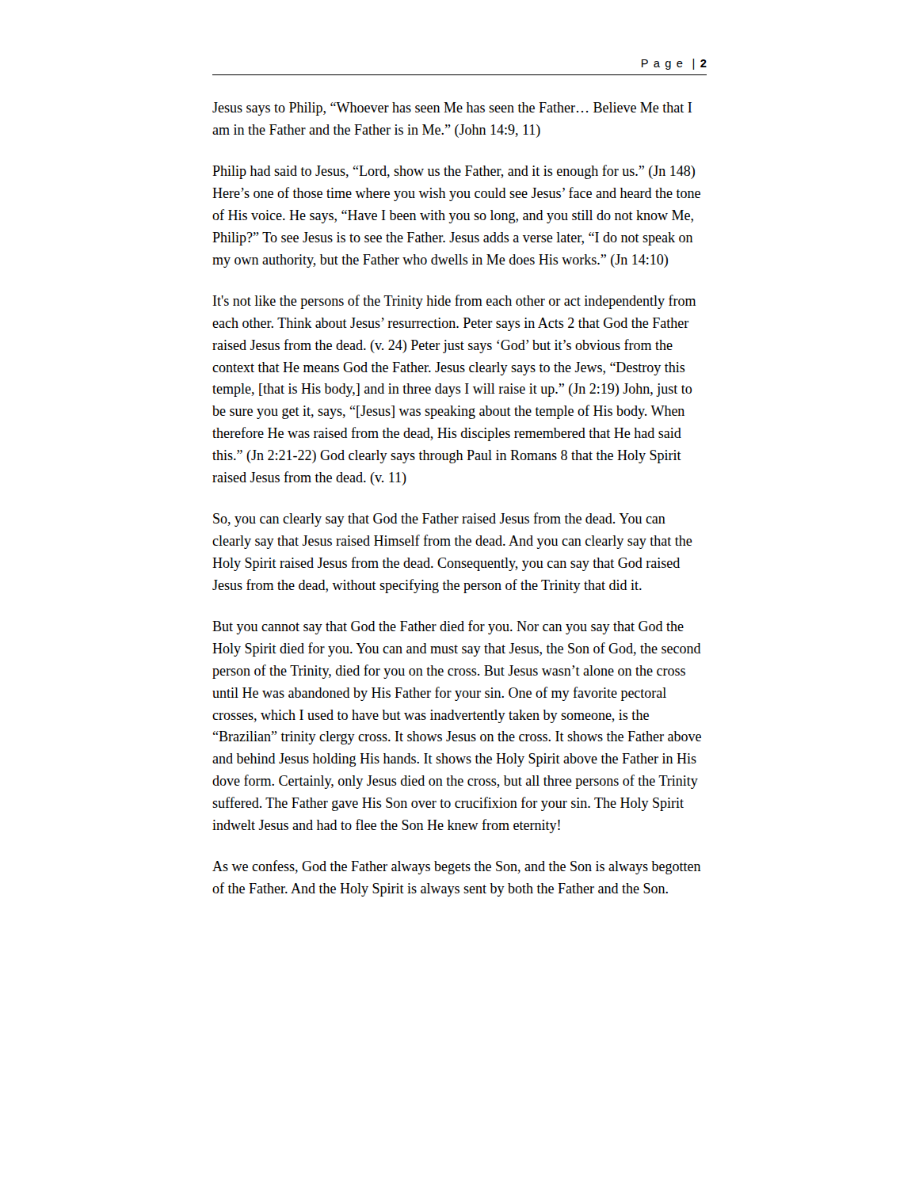P a g e | 2
Jesus says to Philip, “Whoever has seen Me has seen the Father… Believe Me that I am in the Father and the Father is in Me.” (John 14:9, 11)
Philip had said to Jesus, “Lord, show us the Father, and it is enough for us.” (Jn 148) Here’s one of those time where you wish you could see Jesus’ face and heard the tone of His voice. He says, “Have I been with you so long, and you still do not know Me, Philip?” To see Jesus is to see the Father. Jesus adds a verse later, “I do not speak on my own authority, but the Father who dwells in Me does His works.” (Jn 14:10)
It's not like the persons of the Trinity hide from each other or act independently from each other. Think about Jesus’ resurrection. Peter says in Acts 2 that God the Father raised Jesus from the dead. (v. 24) Peter just says ‘God’ but it’s obvious from the context that He means God the Father. Jesus clearly says to the Jews, “Destroy this temple, [that is His body,] and in three days I will raise it up.” (Jn 2:19) John, just to be sure you get it, says, “[Jesus] was speaking about the temple of His body. When therefore He was raised from the dead, His disciples remembered that He had said this.” (Jn 2:21-22) God clearly says through Paul in Romans 8 that the Holy Spirit raised Jesus from the dead. (v. 11)
So, you can clearly say that God the Father raised Jesus from the dead. You can clearly say that Jesus raised Himself from the dead. And you can clearly say that the Holy Spirit raised Jesus from the dead. Consequently, you can say that God raised Jesus from the dead, without specifying the person of the Trinity that did it.
But you cannot say that God the Father died for you. Nor can you say that God the Holy Spirit died for you. You can and must say that Jesus, the Son of God, the second person of the Trinity, died for you on the cross. But Jesus wasn’t alone on the cross until He was abandoned by His Father for your sin. One of my favorite pectoral crosses, which I used to have but was inadvertently taken by someone, is the “Brazilian” trinity clergy cross. It shows Jesus on the cross. It shows the Father above and behind Jesus holding His hands. It shows the Holy Spirit above the Father in His dove form. Certainly, only Jesus died on the cross, but all three persons of the Trinity suffered. The Father gave His Son over to crucifixion for your sin. The Holy Spirit indwelt Jesus and had to flee the Son He knew from eternity!
As we confess, God the Father always begets the Son, and the Son is always begotten of the Father. And the Holy Spirit is always sent by both the Father and the Son.